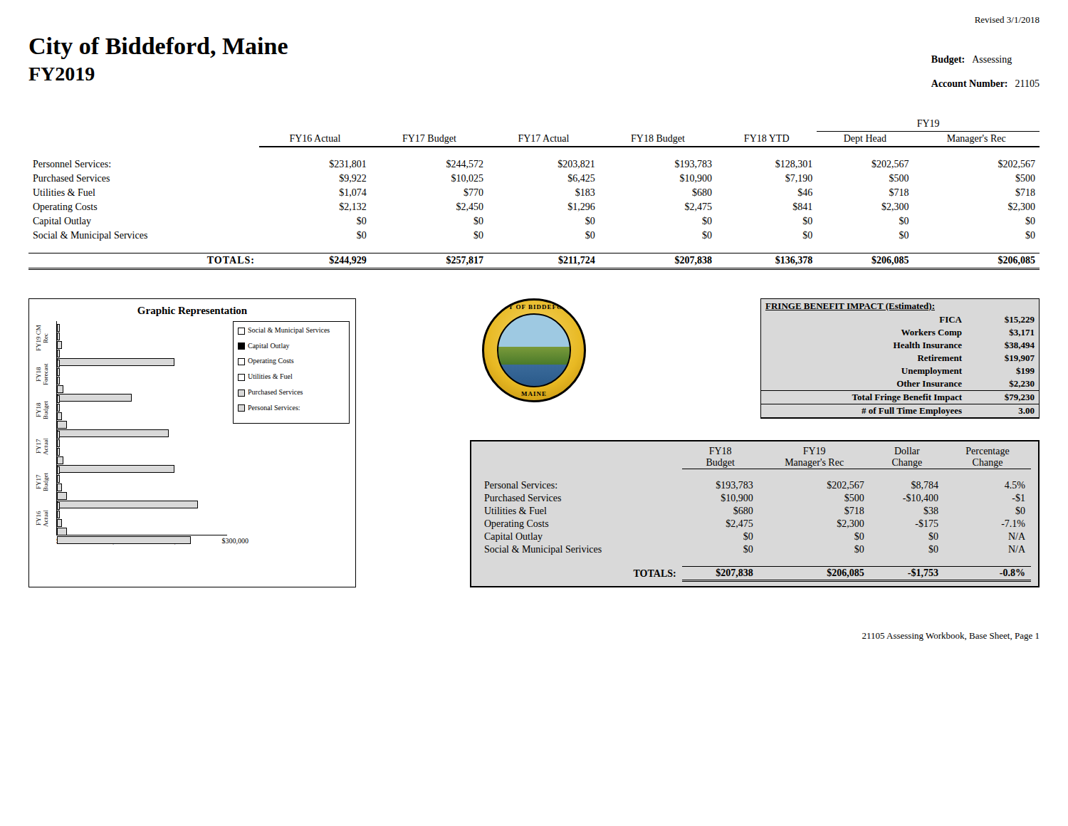Revised 3/1/2018
City of Biddeford, Maine
FY2019
Budget: Assessing
Account Number: 21105
| | | FY19 |
| | FY16 Actual | FY17 Budget | FY17 Actual | FY18 Budget | FY18 YTD | Dept Head | Manager's Rec |
| Personnel Services: | $231,801 | $244,572 | $203,821 | $193,783 | $128,301 | $202,567 | $202,567 |
| Purchased Services | $9,922 | $10,025 | $6,425 | $10,900 | $7,190 | $500 | $500 |
| Utilities & Fuel | $1,074 | $770 | $183 | $680 | $46 | $718 | $718 |
| Operating Costs | $2,132 | $2,450 | $1,296 | $2,475 | $841 | $2,300 | $2,300 |
| Capital Outlay | $0 | $0 | $0 | $0 | $0 | $0 | $0 |
| Social & Municipal Services | $0 | $0 | $0 | $0 | $0 | $0 | $0 |
| TOTALS: | $244,929 | $257,817 | $211,724 | $207,838 | $136,378 | $206,085 | $206,085 |
Graphic Representation
FY19 CM Rec FY18 Forecast FY18 Budget FY17 Actual FY17 Budget FY16 Actual
Social & Municipal Services
Capital Outlay
Operating Costs
Utilities & Fuel
Purchased Services
Personal Services:
$0 $100,000 $200,000 $300,000
CITY OF BIDDEFORD
MAINE
FRINGE BENEFIT IMPACT (Estimated):
| FICA | $15,229 |
| Workers Comp | $3,171 |
| Health Insurance | $38,494 |
| Retirement | $19,907 |
| Unemployment | $199 |
| Other Insurance | $2,230 |
| Total Fringe Benefit Impact | $79,230 |
| # of Full Time Employees | 3.00 |
| | FY18 | FY19 | Dollar | Percentage |
| --- | --- | --- | --- | --- |
| | Budget | Manager's Rec | Change | Change |
| Personal Services: | $193,783 | $202,567 | $8,784 | 4.5% |
| Purchased Services | $10,900 | $500 | -$10,400 | -$1 |
| Utilities & Fuel | $680 | $718 | $38 | $0 |
| Operating Costs | $2,475 | $2,300 | -$175 | -7.1% |
| Capital Outlay | $0 | $0 | $0 | N/A |
| Social & Municipal Serivices | $0 | $0 | $0 | N/A |
| TOTALS: | $207,838 | $206,085 | -$1,753 | -0.8% |
21105 Assessing Workbook, Base Sheet, Page 1